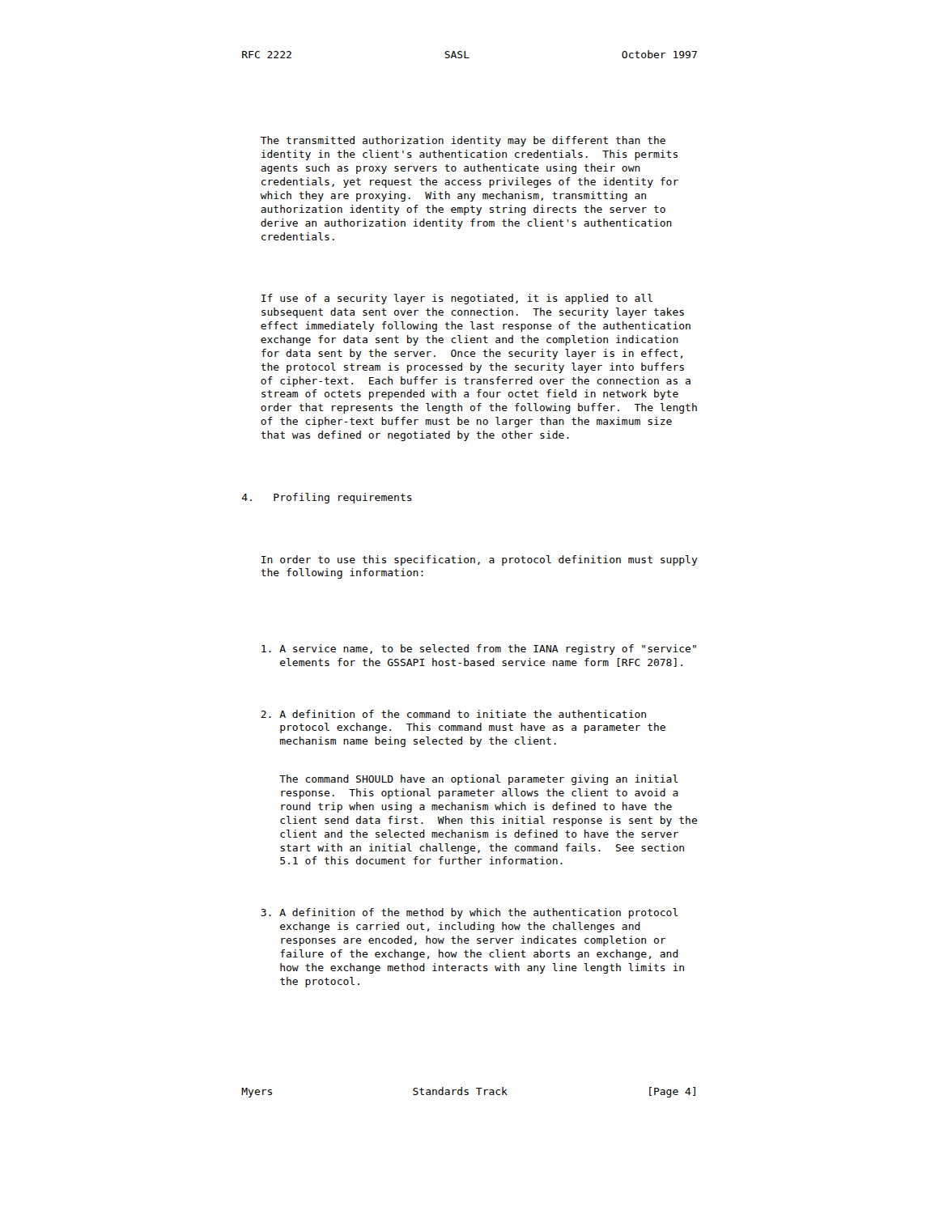RFC 2222 SASL October 1997
The transmitted authorization identity may be different than the identity in the client's authentication credentials. This permits agents such as proxy servers to authenticate using their own credentials, yet request the access privileges of the identity for which they are proxying. With any mechanism, transmitting an authorization identity of the empty string directs the server to derive an authorization identity from the client's authentication credentials.
If use of a security layer is negotiated, it is applied to all subsequent data sent over the connection. The security layer takes effect immediately following the last response of the authentication exchange for data sent by the client and the completion indication for data sent by the server. Once the security layer is in effect, the protocol stream is processed by the security layer into buffers of cipher-text. Each buffer is transferred over the connection as a stream of octets prepended with a four octet field in network byte order that represents the length of the following buffer. The length of the cipher-text buffer must be no larger than the maximum size that was defined or negotiated by the other side.
4. Profiling requirements
In order to use this specification, a protocol definition must supply the following information:
1. A service name, to be selected from the IANA registry of "service" elements for the GSSAPI host-based service name form [RFC 2078].
2. A definition of the command to initiate the authentication protocol exchange. This command must have as a parameter the mechanism name being selected by the client.
The command SHOULD have an optional parameter giving an initial response. This optional parameter allows the client to avoid a round trip when using a mechanism which is defined to have the client send data first. When this initial response is sent by the client and the selected mechanism is defined to have the server start with an initial challenge, the command fails. See section 5.1 of this document for further information.
3. A definition of the method by which the authentication protocol exchange is carried out, including how the challenges and responses are encoded, how the server indicates completion or failure of the exchange, how the client aborts an exchange, and how the exchange method interacts with any line length limits in the protocol.
Myers Standards Track [Page 4]